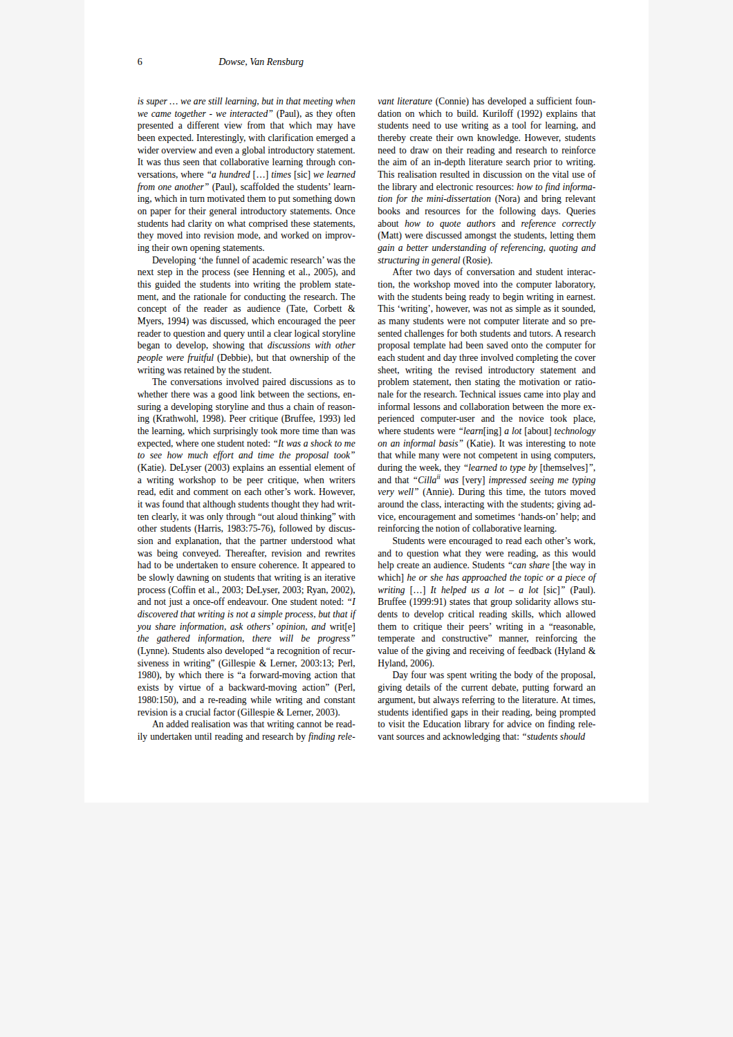6 Dowse, Van Rensburg
is super … we are still learning, but in that meeting when we came together - we interacted” (Paul), as they often presented a different view from that which may have been expected. Interestingly, with clarification emerged a wider overview and even a global introductory statement. It was thus seen that collaborative learning through conversations, where “a hundred […] times [sic] we learned from one another” (Paul), scaffolded the students’ learning, which in turn motivated them to put something down on paper for their general introductory statements. Once students had clarity on what comprised these statements, they moved into revision mode, and worked on improving their own opening statements.
Developing ‘the funnel of academic research’ was the next step in the process (see Henning et al., 2005), and this guided the students into writing the problem statement, and the rationale for conducting the research. The concept of the reader as audience (Tate, Corbett & Myers, 1994) was discussed, which encouraged the peer reader to question and query until a clear logical storyline began to develop, showing that discussions with other people were fruitful (Debbie), but that ownership of the writing was retained by the student.
The conversations involved paired discussions as to whether there was a good link between the sections, ensuring a developing storyline and thus a chain of reasoning (Krathwohl, 1998). Peer critique (Bruffee, 1993) led the learning, which surprisingly took more time than was expected, where one student noted: “It was a shock to me to see how much effort and time the proposal took” (Katie). DeLyser (2003) explains an essential element of a writing workshop to be peer critique, when writers read, edit and comment on each other’s work. However, it was found that although students thought they had written clearly, it was only through “out aloud thinking” with other students (Harris, 1983:75-76), followed by discussion and explanation, that the partner understood what was being conveyed. Thereafter, revision and rewrites had to be undertaken to ensure coherence. It appeared to be slowly dawning on students that writing is an iterative process (Coffin et al., 2003; DeLyser, 2003; Ryan, 2002), and not just a once-off endeavour. One student noted: “I discovered that writing is not a simple process, but that if you share information, ask others’ opinion, and writ[e] the gathered information, there will be progress” (Lynne). Students also developed “a recognition of recursiveness in writing” (Gillespie & Lerner, 2003:13; Perl, 1980), by which there is “a forward-moving action that exists by virtue of a backward-moving action” (Perl, 1980:150), and a re-reading while writing and constant revision is a crucial factor (Gillespie & Lerner, 2003).
An added realisation was that writing cannot be readily undertaken until reading and research by finding relevant literature (Connie) has developed a sufficient foundation on which to build. Kuriloff (1992) explains that students need to use writing as a tool for learning, and thereby create their own knowledge. However, students need to draw on their reading and research to reinforce the aim of an in-depth literature search prior to writing. This realisation resulted in discussion on the vital use of the library and electronic resources: how to find information for the mini-dissertation (Nora) and bring relevant books and resources for the following days. Queries about how to quote authors and reference correctly (Matt) were discussed amongst the students, letting them gain a better understanding of referencing, quoting and structuring in general (Rosie).
After two days of conversation and student interaction, the workshop moved into the computer laboratory, with the students being ready to begin writing in earnest. This ‘writing’, however, was not as simple as it sounded, as many students were not computer literate and so presented challenges for both students and tutors. A research proposal template had been saved onto the computer for each student and day three involved completing the cover sheet, writing the revised introductory statement and problem statement, then stating the motivation or rationale for the research. Technical issues came into play and informal lessons and collaboration between the more experienced computer-user and the novice took place, where students were “learn[ing] a lot [about] technology on an informal basis” (Katie). It was interesting to note that while many were not competent in using computers, during the week, they “learned to type by [themselves]”, and that “Cillaii was [very] impressed seeing me typing very well” (Annie). During this time, the tutors moved around the class, interacting with the students; giving advice, encouragement and sometimes ‘hands-on’ help; and reinforcing the notion of collaborative learning.
Students were encouraged to read each other’s work, and to question what they were reading, as this would help create an audience. Students “can share [the way in which] he or she has approached the topic or a piece of writing […] It helped us a lot – a lot [sic]” (Paul). Bruffee (1999:91) states that group solidarity allows students to develop critical reading skills, which allowed them to critique their peers’ writing in a “reasonable, temperate and constructive” manner, reinforcing the value of the giving and receiving of feedback (Hyland & Hyland, 2006).
Day four was spent writing the body of the proposal, giving details of the current debate, putting forward an argument, but always referring to the literature. At times, students identified gaps in their reading, being prompted to visit the Education library for advice on finding relevant sources and acknowledging that: “students should